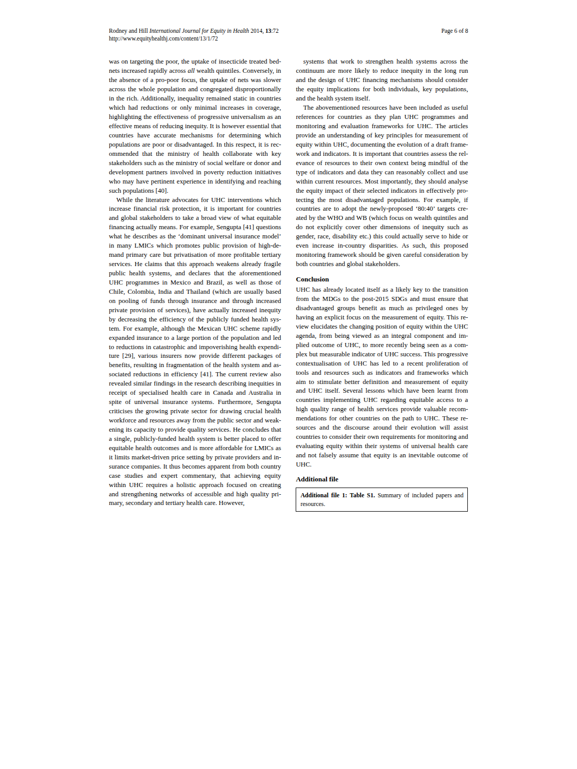Rodney and Hill International Journal for Equity in Health 2014, 13:72
http://www.equityhealthj.com/content/13/1/72
Page 6 of 8
was on targeting the poor, the uptake of insecticide treated bed-nets increased rapidly across all wealth quintiles. Conversely, in the absence of a pro-poor focus, the uptake of nets was slower across the whole population and congregated disproportionally in the rich. Additionally, inequality remained static in countries which had reductions or only minimal increases in coverage, highlighting the effectiveness of progressive universalism as an effective means of reducing inequity. It is however essential that countries have accurate mechanisms for determining which populations are poor or disadvantaged. In this respect, it is recommended that the ministry of health collaborate with key stakeholders such as the ministry of social welfare or donor and development partners involved in poverty reduction initiatives who may have pertinent experience in identifying and reaching such populations [40].
While the literature advocates for UHC interventions which increase financial risk protection, it is important for countries and global stakeholders to take a broad view of what equitable financing actually means. For example, Sengupta [41] questions what he describes as the ‘dominant universal insurance model’ in many LMICs which promotes public provision of high-demand primary care but privatisation of more profitable tertiary services. He claims that this approach weakens already fragile public health systems, and declares that the aforementioned UHC programmes in Mexico and Brazil, as well as those of Chile, Colombia, India and Thailand (which are usually based on pooling of funds through insurance and through increased private provision of services), have actually increased inequity by decreasing the efficiency of the publicly funded health system. For example, although the Mexican UHC scheme rapidly expanded insurance to a large portion of the population and led to reductions in catastrophic and impoverishing health expenditure [29], various insurers now provide different packages of benefits, resulting in fragmentation of the health system and associated reductions in efficiency [41]. The current review also revealed similar findings in the research describing inequities in receipt of specialised health care in Canada and Australia in spite of universal insurance systems. Furthermore, Sengupta criticises the growing private sector for drawing crucial health workforce and resources away from the public sector and weakening its capacity to provide quality services. He concludes that a single, publicly-funded health system is better placed to offer equitable health outcomes and is more affordable for LMICs as it limits market-driven price setting by private providers and insurance companies. It thus becomes apparent from both country case studies and expert commentary, that achieving equity within UHC requires a holistic approach focused on creating and strengthening networks of accessible and high quality primary, secondary and tertiary health care. However,
systems that work to strengthen health systems across the continuum are more likely to reduce inequity in the long run and the design of UHC financing mechanisms should consider the equity implications for both individuals, key populations, and the health system itself.
The abovementioned resources have been included as useful references for countries as they plan UHC programmes and monitoring and evaluation frameworks for UHC. The articles provide an understanding of key principles for measurement of equity within UHC, documenting the evolution of a draft framework and indicators. It is important that countries assess the relevance of resources to their own context being mindful of the type of indicators and data they can reasonably collect and use within current resources. Most importantly, they should analyse the equity impact of their selected indicators in effectively protecting the most disadvantaged populations. For example, if countries are to adopt the newly-proposed ‘80:40’ targets created by the WHO and WB (which focus on wealth quintiles and do not explicitly cover other dimensions of inequity such as gender, race, disability etc.) this could actually serve to hide or even increase in-country disparities. As such, this proposed monitoring framework should be given careful consideration by both countries and global stakeholders.
Conclusion
UHC has already located itself as a likely key to the transition from the MDGs to the post-2015 SDGs and must ensure that disadvantaged groups benefit as much as privileged ones by having an explicit focus on the measurement of equity. This review elucidates the changing position of equity within the UHC agenda, from being viewed as an integral component and implied outcome of UHC, to more recently being seen as a complex but measurable indicator of UHC success. This progressive contextualisation of UHC has led to a recent proliferation of tools and resources such as indicators and frameworks which aim to stimulate better definition and measurement of equity and UHC itself. Several lessons which have been learnt from countries implementing UHC regarding equitable access to a high quality range of health services provide valuable recommendations for other countries on the path to UHC. These resources and the discourse around their evolution will assist countries to consider their own requirements for monitoring and evaluating equity within their systems of universal health care and not falsely assume that equity is an inevitable outcome of UHC.
Additional file
Additional file 1: Table S1. Summary of included papers and resources.